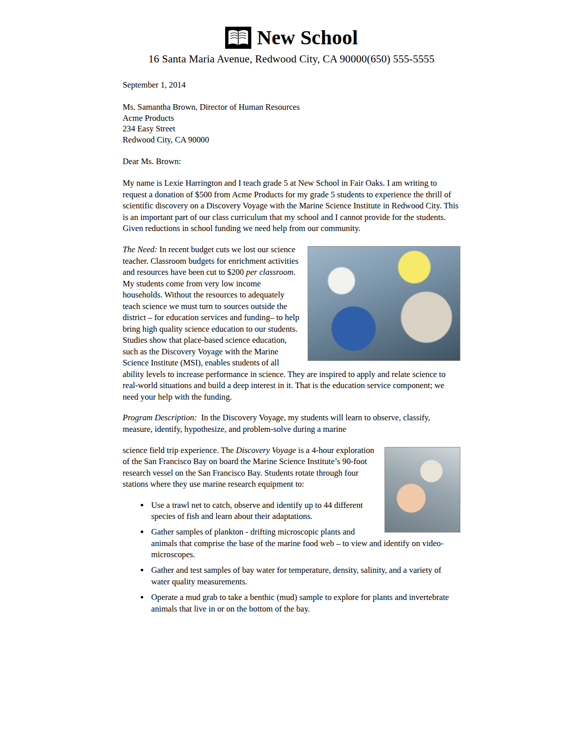New School
16 Santa Maria Avenue, Redwood City, CA 90000(650) 555-5555
September 1, 2014
Ms. Samantha Brown, Director of Human Resources
Acme Products
234 Easy Street
Redwood City, CA 90000
Dear Ms. Brown:
My name is Lexie Harrington and I teach grade 5 at New School in Fair Oaks. I am writing to request a donation of $500 from Acme Products for my grade 5 students to experience the thrill of scientific discovery on a Discovery Voyage with the Marine Science Institute in Redwood City. This is an important part of our class curriculum that my school and I cannot provide for the students. Given reductions in school funding we need help from our community.
The Need: In recent budget cuts we lost our science teacher. Classroom budgets for enrichment activities and resources have been cut to $200 per classroom. My students come from very low income households. Without the resources to adequately teach science we must turn to sources outside the district – for education services and funding– to help bring high quality science education to our students. Studies show that place-based science education, such as the Discovery Voyage with the Marine Science Institute (MSI), enables students of all ability levels to increase performance in science. They are inspired to apply and relate science to real-world situations and build a deep interest in it. That is the education service component; we need your help with the funding.
Program Description: In the Discovery Voyage, my students will learn to observe, classify, measure, identify, hypothesize, and problem-solve during a marine
science field trip experience. The Discovery Voyage is a 4-hour exploration of the San Francisco Bay on board the Marine Science Institute’s 90-foot research vessel on the San Francisco Bay. Students rotate through four stations where they use marine research equipment to:
Use a trawl net to catch, observe and identify up to 44 different species of fish and learn about their adaptations.
Gather samples of plankton - drifting microscopic plants and animals that comprise the base of the marine food web – to view and identify on video-microscopes.
Gather and test samples of bay water for temperature, density, salinity, and a variety of water quality measurements.
Operate a mud grab to take a benthic (mud) sample to explore for plants and invertebrate animals that live in or on the bottom of the bay.